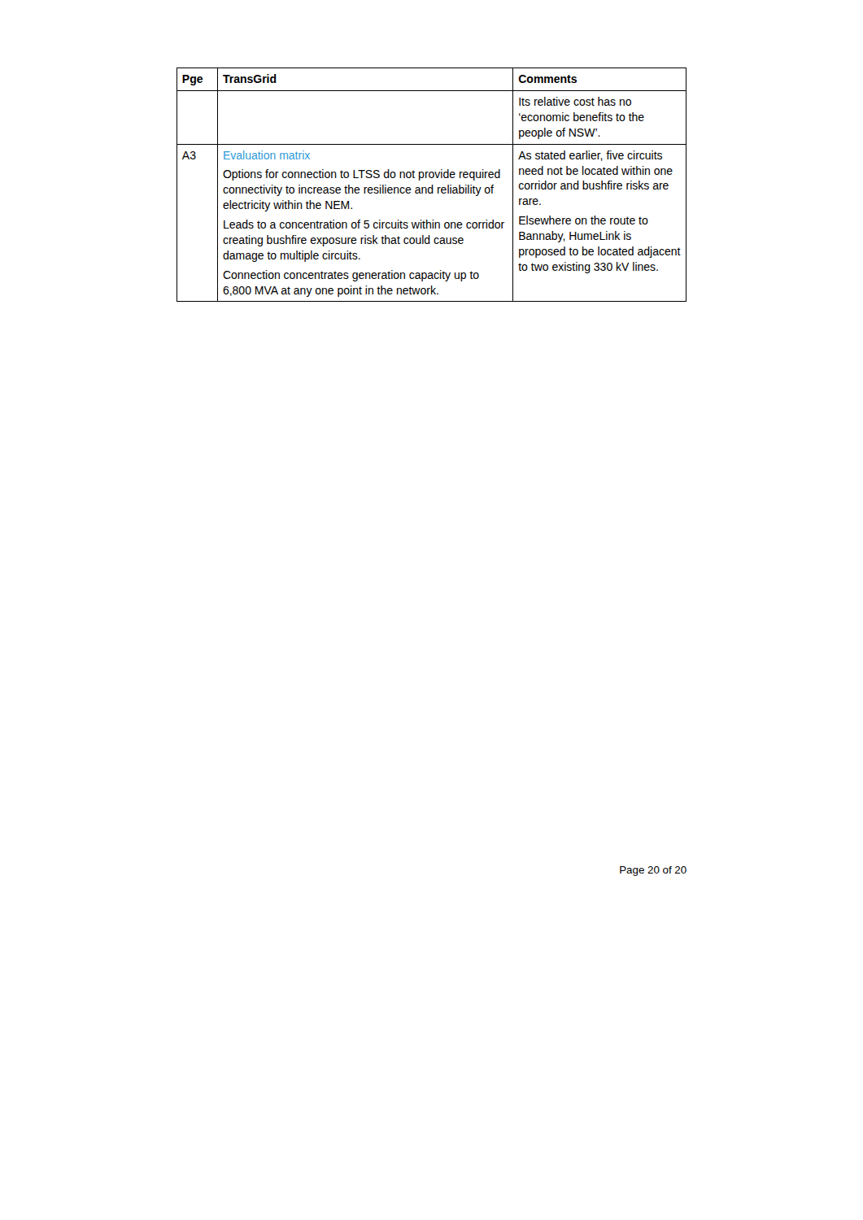| Pge | TransGrid | Comments |
| --- | --- | --- |
| | | Its relative cost has no ‘economic benefits to the people of NSW’. |
| A3 | Evaluation matrix Options for connection to LTSS do not provide required connectivity to increase the resilience and reliability of electricity within the NEM. Leads to a concentration of 5 circuits within one corridor creating bushfire exposure risk that could cause damage to multiple circuits. Connection concentrates generation capacity up to 6,800 MVA at any one point in the network. | As stated earlier, five circuits need not be located within one corridor and bushfire risks are rare. Elsewhere on the route to Bannaby, HumeLink is proposed to be located adjacent to two existing 330 kV lines. |
Page 20 of 20